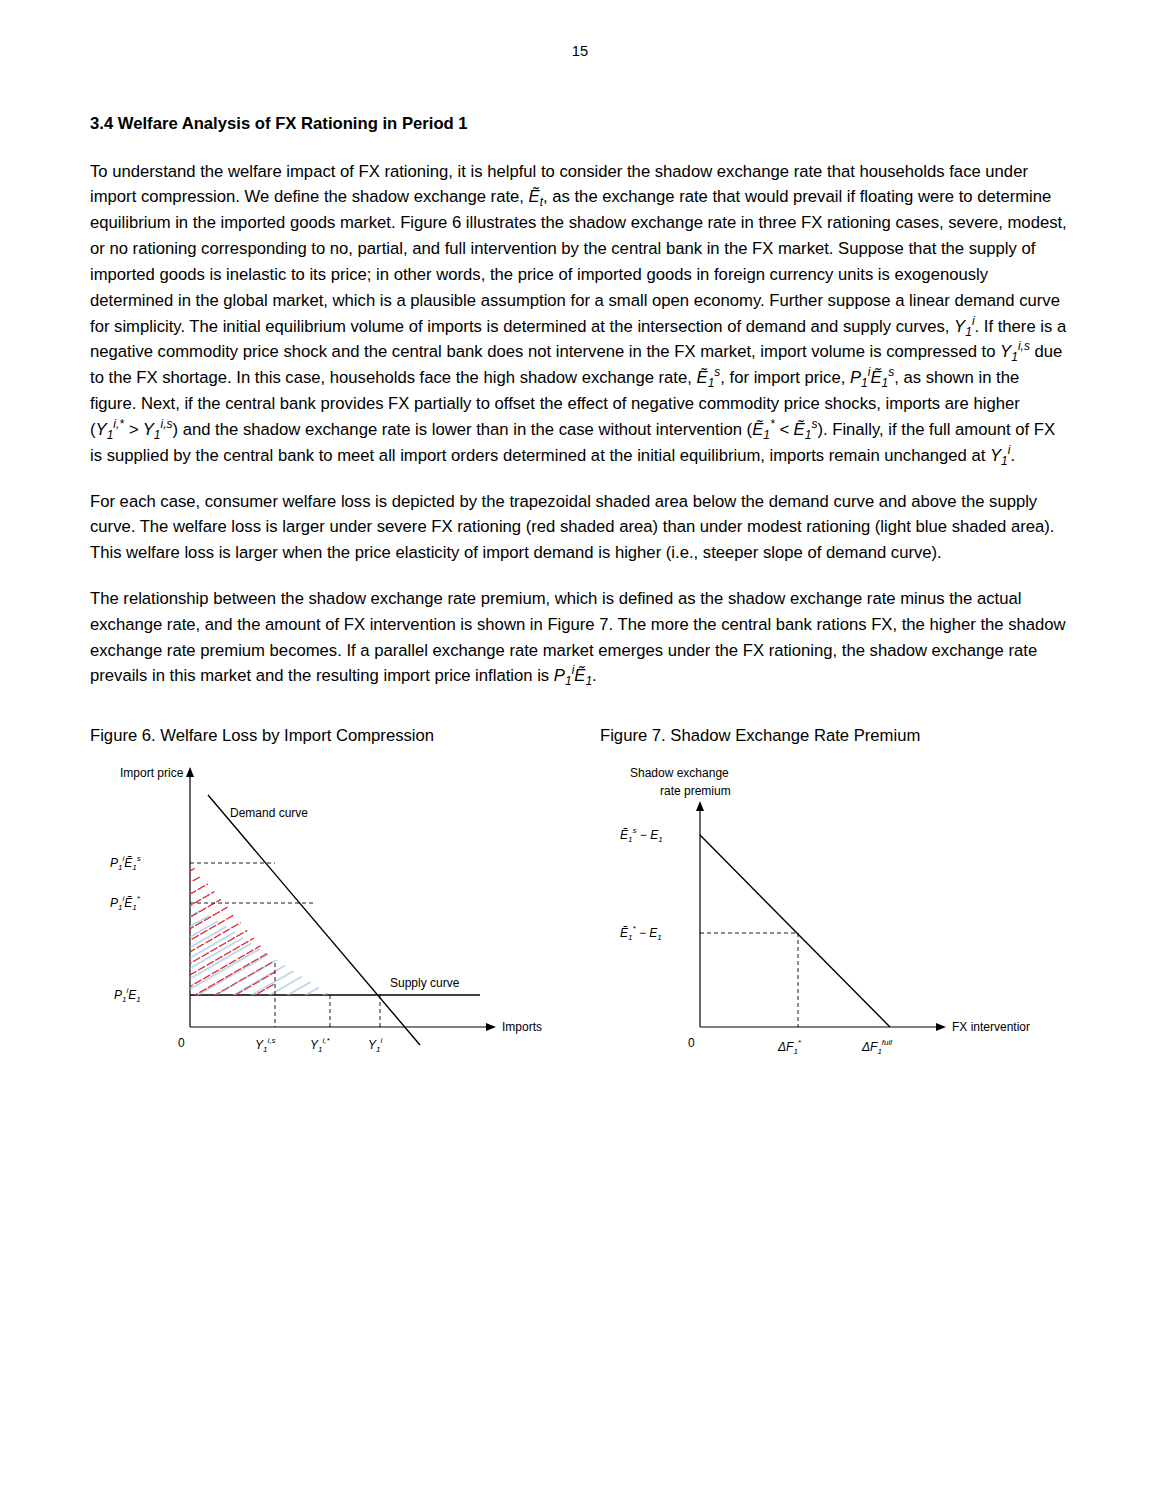15
3.4 Welfare Analysis of FX Rationing in Period 1
To understand the welfare impact of FX rationing, it is helpful to consider the shadow exchange rate that households face under import compression. We define the shadow exchange rate, Ẽt, as the exchange rate that would prevail if floating were to determine equilibrium in the imported goods market. Figure 6 illustrates the shadow exchange rate in three FX rationing cases, severe, modest, or no rationing corresponding to no, partial, and full intervention by the central bank in the FX market. Suppose that the supply of imported goods is inelastic to its price; in other words, the price of imported goods in foreign currency units is exogenously determined in the global market, which is a plausible assumption for a small open economy. Further suppose a linear demand curve for simplicity. The initial equilibrium volume of imports is determined at the intersection of demand and supply curves, Y1i. If there is a negative commodity price shock and the central bank does not intervene in the FX market, import volume is compressed to Y1i,s due to the FX shortage. In this case, households face the high shadow exchange rate, Ẽ1s, for import price, P1iẼ1s, as shown in the figure. Next, if the central bank provides FX partially to offset the effect of negative commodity price shocks, imports are higher (Y1i,* > Y1i,s) and the shadow exchange rate is lower than in the case without intervention (Ẽ1* < Ẽ1s). Finally, if the full amount of FX is supplied by the central bank to meet all import orders determined at the initial equilibrium, imports remain unchanged at Y1i.
For each case, consumer welfare loss is depicted by the trapezoidal shaded area below the demand curve and above the supply curve. The welfare loss is larger under severe FX rationing (red shaded area) than under modest rationing (light blue shaded area). This welfare loss is larger when the price elasticity of import demand is higher (i.e., steeper slope of demand curve).
The relationship between the shadow exchange rate premium, which is defined as the shadow exchange rate minus the actual exchange rate, and the amount of FX intervention is shown in Figure 7. The more the central bank rations FX, the higher the shadow exchange rate premium becomes. If a parallel exchange rate market emerges under the FX rationing, the shadow exchange rate prevails in this market and the resulting import price inflation is P1iẼ1.
Figure 6. Welfare Loss by Import Compression Figure 7. Shadow Exchange Rate Premium
Import price Imports Supply curve Demand curve P1iẼ1s P1iẼ1* P1iE1 0 Y1i,s Y1i,* Y1i Shadow exchange rate premium FX intervention Ẽ1s − E1 Ẽ1* − E1 0 ΔF1* ΔF1full